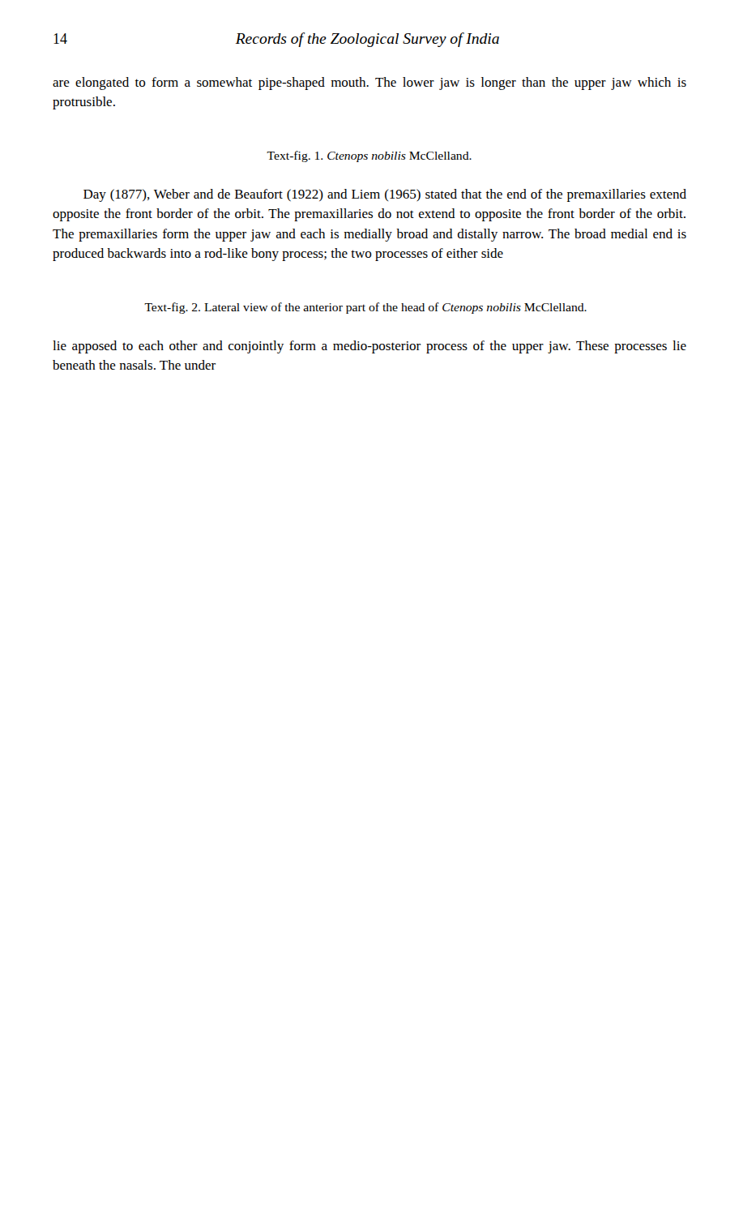14 Records of the Zoological Survey of India
are elongated to form a somewhat pipe-shaped mouth. The lower jaw is longer than the upper jaw which is protrusible.
Text-fig. 1. Ctenops nobilis McClelland.
Day (1877), Weber and de Beaufort (1922) and Liem (1965) stated that the end of the premaxillaries extend opposite the front border of the orbit. The premaxillaries do not extend to opposite the front border of the orbit. The premaxillaries form the upper jaw and each is medially broad and distally narrow. The broad medial end is produced backwards into a rod-like bony process; the two processes of either side
Text-fig. 2. Lateral view of the anterior part of the head of Ctenops nobilis McClelland.
lie apposed to each other and conjointly form a medio-posterior process of the upper jaw. These processes lie beneath the nasals. The under